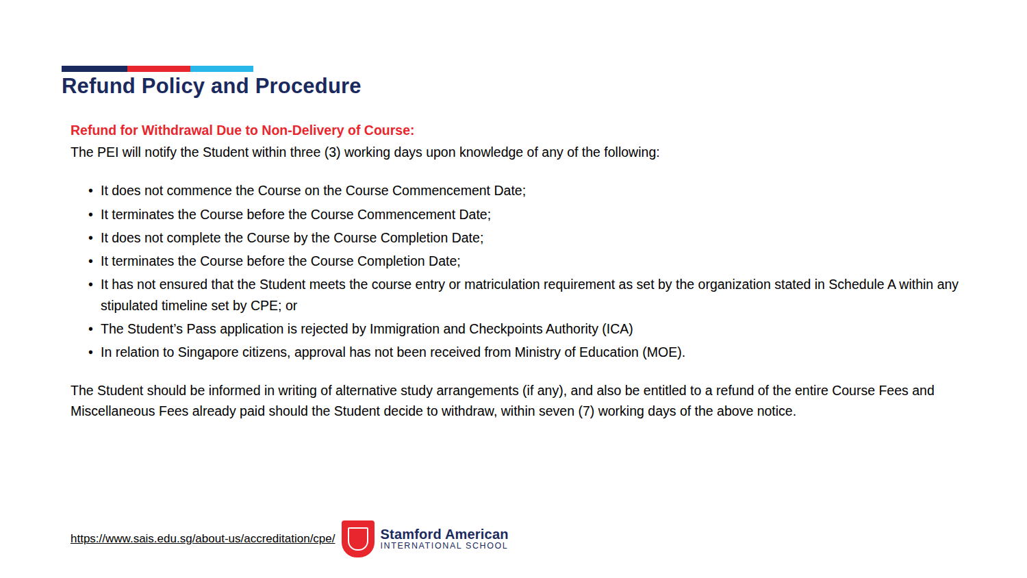Refund Policy and Procedure
Refund for Withdrawal Due to Non-Delivery of Course:
The PEI will notify the Student within three (3) working days upon knowledge of any of the following:
It does not commence the Course on the Course Commencement Date;
It terminates the Course before the Course Commencement Date;
It does not complete the Course by the Course Completion Date;
It terminates the Course before the Course Completion Date;
It has not ensured that the Student meets the course entry or matriculation requirement as set by the organization stated in Schedule A within any stipulated timeline set by CPE; or
The Student’s Pass application is rejected by Immigration and Checkpoints Authority (ICA)
In relation to Singapore citizens, approval has not been received from Ministry of Education (MOE).
The Student should be informed in writing of alternative study arrangements (if any), and also be entitled to a refund of the entire Course Fees and Miscellaneous Fees already paid should the Student decide to withdraw, within seven (7) working days of the above notice.
https://www.sais.edu.sg/about-us/accreditation/cpe/
Stamford American
INTERNATIONAL SCHOOL